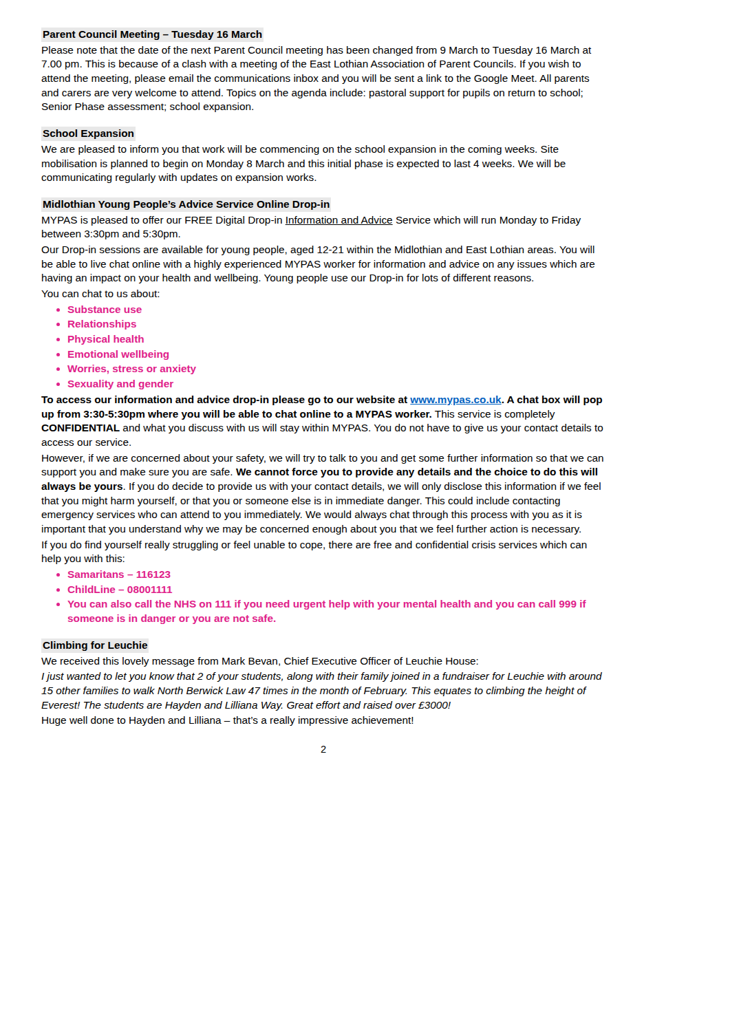Parent Council Meeting – Tuesday 16 March
Please note that the date of the next Parent Council meeting has been changed from 9 March to Tuesday 16 March at 7.00 pm. This is because of a clash with a meeting of the East Lothian Association of Parent Councils. If you wish to attend the meeting, please email the communications inbox and you will be sent a link to the Google Meet. All parents and carers are very welcome to attend. Topics on the agenda include: pastoral support for pupils on return to school; Senior Phase assessment; school expansion.
School Expansion
We are pleased to inform you that work will be commencing on the school expansion in the coming weeks. Site mobilisation is planned to begin on Monday 8 March and this initial phase is expected to last 4 weeks. We will be communicating regularly with updates on expansion works.
Midlothian Young People’s Advice Service Online Drop-in
MYPAS is pleased to offer our FREE Digital Drop-in Information and Advice Service which will run Monday to Friday between 3:30pm and 5:30pm.
Our Drop-in sessions are available for young people, aged 12-21 within the Midlothian and East Lothian areas. You will be able to live chat online with a highly experienced MYPAS worker for information and advice on any issues which are having an impact on your health and wellbeing. Young people use our Drop-in for lots of different reasons.
You can chat to us about:
Substance use
Relationships
Physical health
Emotional wellbeing
Worries, stress or anxiety
Sexuality and gender
To access our information and advice drop-in please go to our website at www.mypas.co.uk. A chat box will pop up from 3:30-5:30pm where you will be able to chat online to a MYPAS worker. This service is completely CONFIDENTIAL and what you discuss with us will stay within MYPAS. You do not have to give us your contact details to access our service.
However, if we are concerned about your safety, we will try to talk to you and get some further information so that we can support you and make sure you are safe. We cannot force you to provide any details and the choice to do this will always be yours. If you do decide to provide us with your contact details, we will only disclose this information if we feel that you might harm yourself, or that you or someone else is in immediate danger. This could include contacting emergency services who can attend to you immediately. We would always chat through this process with you as it is important that you understand why we may be concerned enough about you that we feel further action is necessary.
If you do find yourself really struggling or feel unable to cope, there are free and confidential crisis services which can help you with this:
Samaritans – 116123
ChildLine – 08001111
You can also call the NHS on 111 if you need urgent help with your mental health and you can call 999 if someone is in danger or you are not safe.
Climbing for Leuchie
We received this lovely message from Mark Bevan, Chief Executive Officer of Leuchie House:
I just wanted to let you know that 2 of your students, along with their family joined in a fundraiser for Leuchie with around 15 other families to walk North Berwick Law 47 times in the month of February. This equates to climbing the height of Everest! The students are Hayden and Lilliana Way. Great effort and raised over £3000!
Huge well done to Hayden and Lilliana – that’s a really impressive achievement!
2